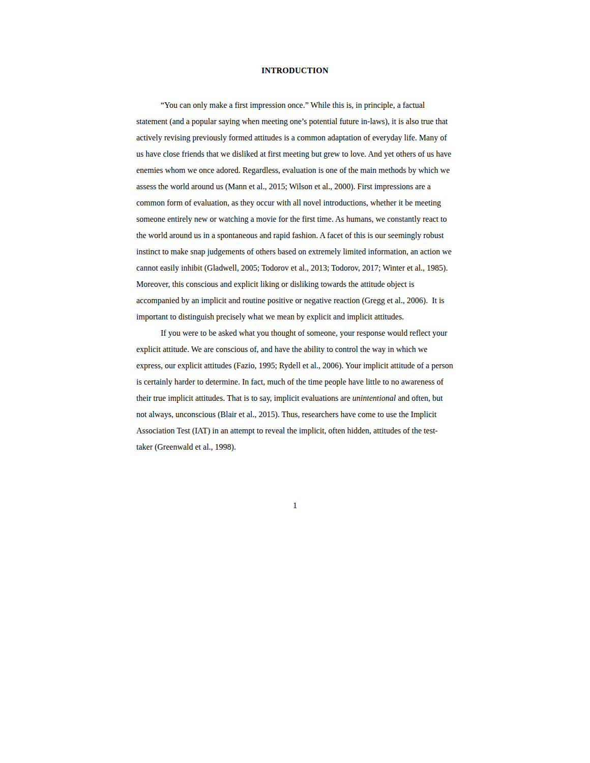INTRODUCTION
“You can only make a first impression once.” While this is, in principle, a factual statement (and a popular saying when meeting one’s potential future in-laws), it is also true that actively revising previously formed attitudes is a common adaptation of everyday life. Many of us have close friends that we disliked at first meeting but grew to love. And yet others of us have enemies whom we once adored. Regardless, evaluation is one of the main methods by which we assess the world around us (Mann et al., 2015; Wilson et al., 2000). First impressions are a common form of evaluation, as they occur with all novel introductions, whether it be meeting someone entirely new or watching a movie for the first time. As humans, we constantly react to the world around us in a spontaneous and rapid fashion. A facet of this is our seemingly robust instinct to make snap judgements of others based on extremely limited information, an action we cannot easily inhibit (Gladwell, 2005; Todorov et al., 2013; Todorov, 2017; Winter et al., 1985). Moreover, this conscious and explicit liking or disliking towards the attitude object is accompanied by an implicit and routine positive or negative reaction (Gregg et al., 2006). It is important to distinguish precisely what we mean by explicit and implicit attitudes.
If you were to be asked what you thought of someone, your response would reflect your explicit attitude. We are conscious of, and have the ability to control the way in which we express, our explicit attitudes (Fazio, 1995; Rydell et al., 2006). Your implicit attitude of a person is certainly harder to determine. In fact, much of the time people have little to no awareness of their true implicit attitudes. That is to say, implicit evaluations are unintentional and often, but not always, unconscious (Blair et al., 2015). Thus, researchers have come to use the Implicit Association Test (IAT) in an attempt to reveal the implicit, often hidden, attitudes of the test-taker (Greenwald et al., 1998).
1